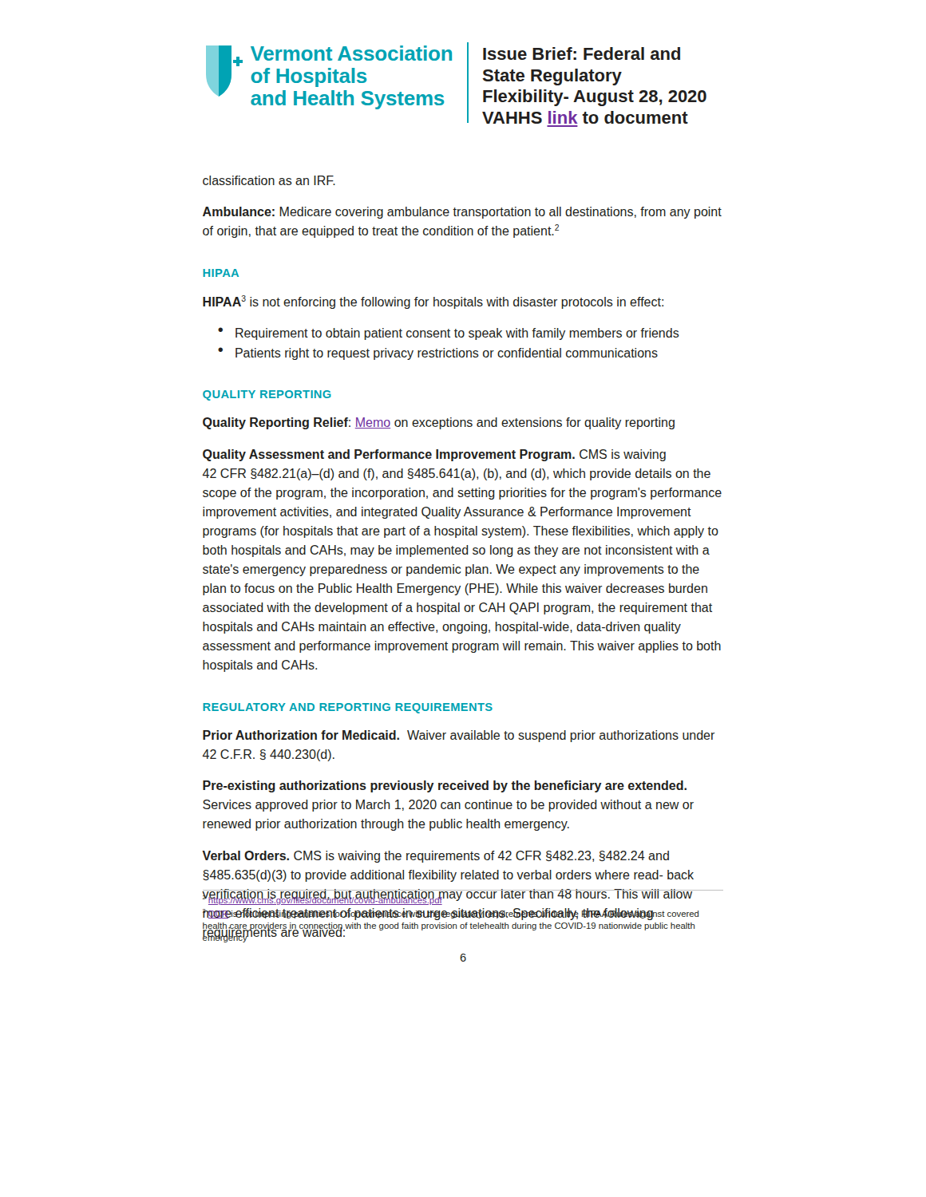Vermont Association
of Hospitals
and Health Systems
Issue Brief: Federal and State Regulatory
Flexibility- August 28, 2020
VAHHS link to document
classification as an IRF.
Ambulance: Medicare covering ambulance transportation to all destinations, from any point of origin, that are equipped to treat the condition of the patient.2
HIPAA
HIPAA3 is not enforcing the following for hospitals with disaster protocols in effect:
Requirement to obtain patient consent to speak with family members or friends
Patients right to request privacy restrictions or confidential communications
Quality Reporting
Quality Reporting Relief: Memo on exceptions and extensions for quality reporting
Quality Assessment and Performance Improvement Program. CMS is waiving 42 CFR §482.21(a)–(d) and (f), and §485.641(a), (b), and (d), which provide details on the scope of the program, the incorporation, and setting priorities for the program's performance improvement activities, and integrated Quality Assurance & Performance Improvement programs (for hospitals that are part of a hospital system). These flexibilities, which apply to both hospitals and CAHs, may be implemented so long as they are not inconsistent with a state's emergency preparedness or pandemic plan. We expect any improvements to the plan to focus on the Public Health Emergency (PHE). While this waiver decreases burden associated with the development of a hospital or CAH QAPI program, the requirement that hospitals and CAHs maintain an effective, ongoing, hospital-wide, data-driven quality assessment and performance improvement program will remain. This waiver applies to both hospitals and CAHs.
Regulatory and Reporting Requirements
Prior Authorization for Medicaid. Waiver available to suspend prior authorizations under 42 C.F.R. § 440.230(d).
Pre-existing authorizations previously received by the beneficiary are extended. Services approved prior to March 1, 2020 can continue to be provided without a new or renewed prior authorization through the public health emergency.
Verbal Orders. CMS is waiving the requirements of 42 CFR §482.23, §482.24 and §485.635(d)(3) to provide additional flexibility related to verbal orders where read- back verification is required, but authentication may occur later than 48 hours. This will allow more efficient treatment of patients in surge situations. Specifically, the following requirements are waived:
2 https://www.cms.gov/files/document/covid-ambulances.pdf
3 OCR is not imposing penalties for noncompliance with the regulatory requirements under the HIPAA Rules against covered health care providers in connection with the good faith provision of telehealth during the COVID-19 nationwide public health emergency
6